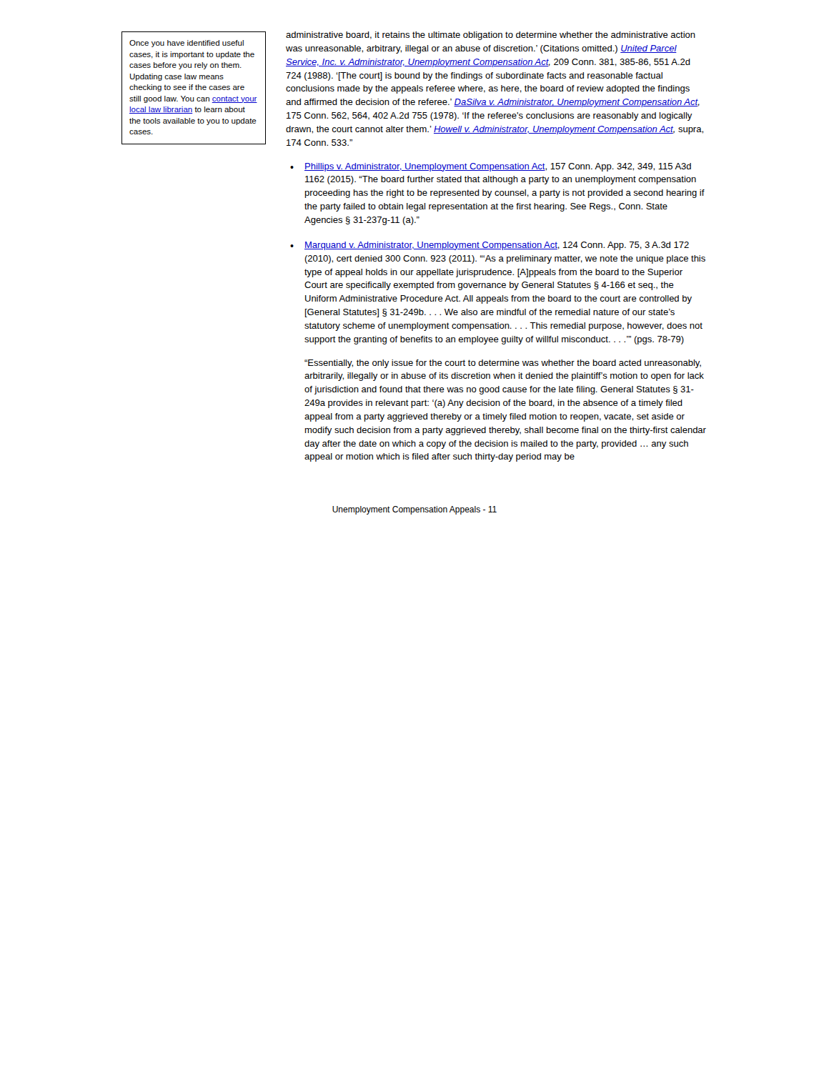Once you have identified useful cases, it is important to update the cases before you rely on them. Updating case law means checking to see if the cases are still good law. You can contact your local law librarian to learn about the tools available to you to update cases.
administrative board, it retains the ultimate obligation to determine whether the administrative action was unreasonable, arbitrary, illegal or an abuse of discretion.’ (Citations omitted.) United Parcel Service, Inc. v. Administrator, Unemployment Compensation Act, 209 Conn. 381, 385-86, 551 A.2d 724 (1988). ‘[The court] is bound by the findings of subordinate facts and reasonable factual conclusions made by the appeals referee where, as here, the board of review adopted the findings and affirmed the decision of the referee.’ DaSilva v. Administrator, Unemployment Compensation Act, 175 Conn. 562, 564, 402 A.2d 755 (1978). ‘If the referee's conclusions are reasonably and logically drawn, the court cannot alter them.’ Howell v. Administrator, Unemployment Compensation Act, supra, 174 Conn. 533.”
Phillips v. Administrator, Unemployment Compensation Act, 157 Conn. App. 342, 349, 115 A3d 1162 (2015). “The board further stated that although a party to an unemployment compensation proceeding has the right to be represented by counsel, a party is not provided a second hearing if the party failed to obtain legal representation at the first hearing. See Regs., Conn. State Agencies § 31-237g-11 (a).”
Marquand v. Administrator, Unemployment Compensation Act, 124 Conn. App. 75, 3 A.3d 172 (2010), cert denied 300 Conn. 923 (2011). “‘As a preliminary matter, we note the unique place this type of appeal holds in our appellate jurisprudence. [A]ppeals from the board to the Superior Court are specifically exempted from governance by General Statutes § 4-166 et seq., the Uniform Administrative Procedure Act. All appeals from the board to the court are controlled by [General Statutes] § 31-249b. . . . We also are mindful of the remedial nature of our state’s statutory scheme of unemployment compensation. . . . This remedial purpose, however, does not support the granting of benefits to an employee guilty of willful misconduct. . . .’” (pgs. 78-79)
“Essentially, the only issue for the court to determine was whether the board acted unreasonably, arbitrarily, illegally or in abuse of its discretion when it denied the plaintiff’s motion to open for lack of jurisdiction and found that there was no good cause for the late filing. General Statutes § 31-249a provides in relevant part: ‘(a) Any decision of the board, in the absence of a timely filed appeal from a party aggrieved thereby or a timely filed motion to reopen, vacate, set aside or modify such decision from a party aggrieved thereby, shall become final on the thirty-first calendar day after the date on which a copy of the decision is mailed to the party, provided … any such appeal or motion which is filed after such thirty-day period may be
Unemployment Compensation Appeals - 11